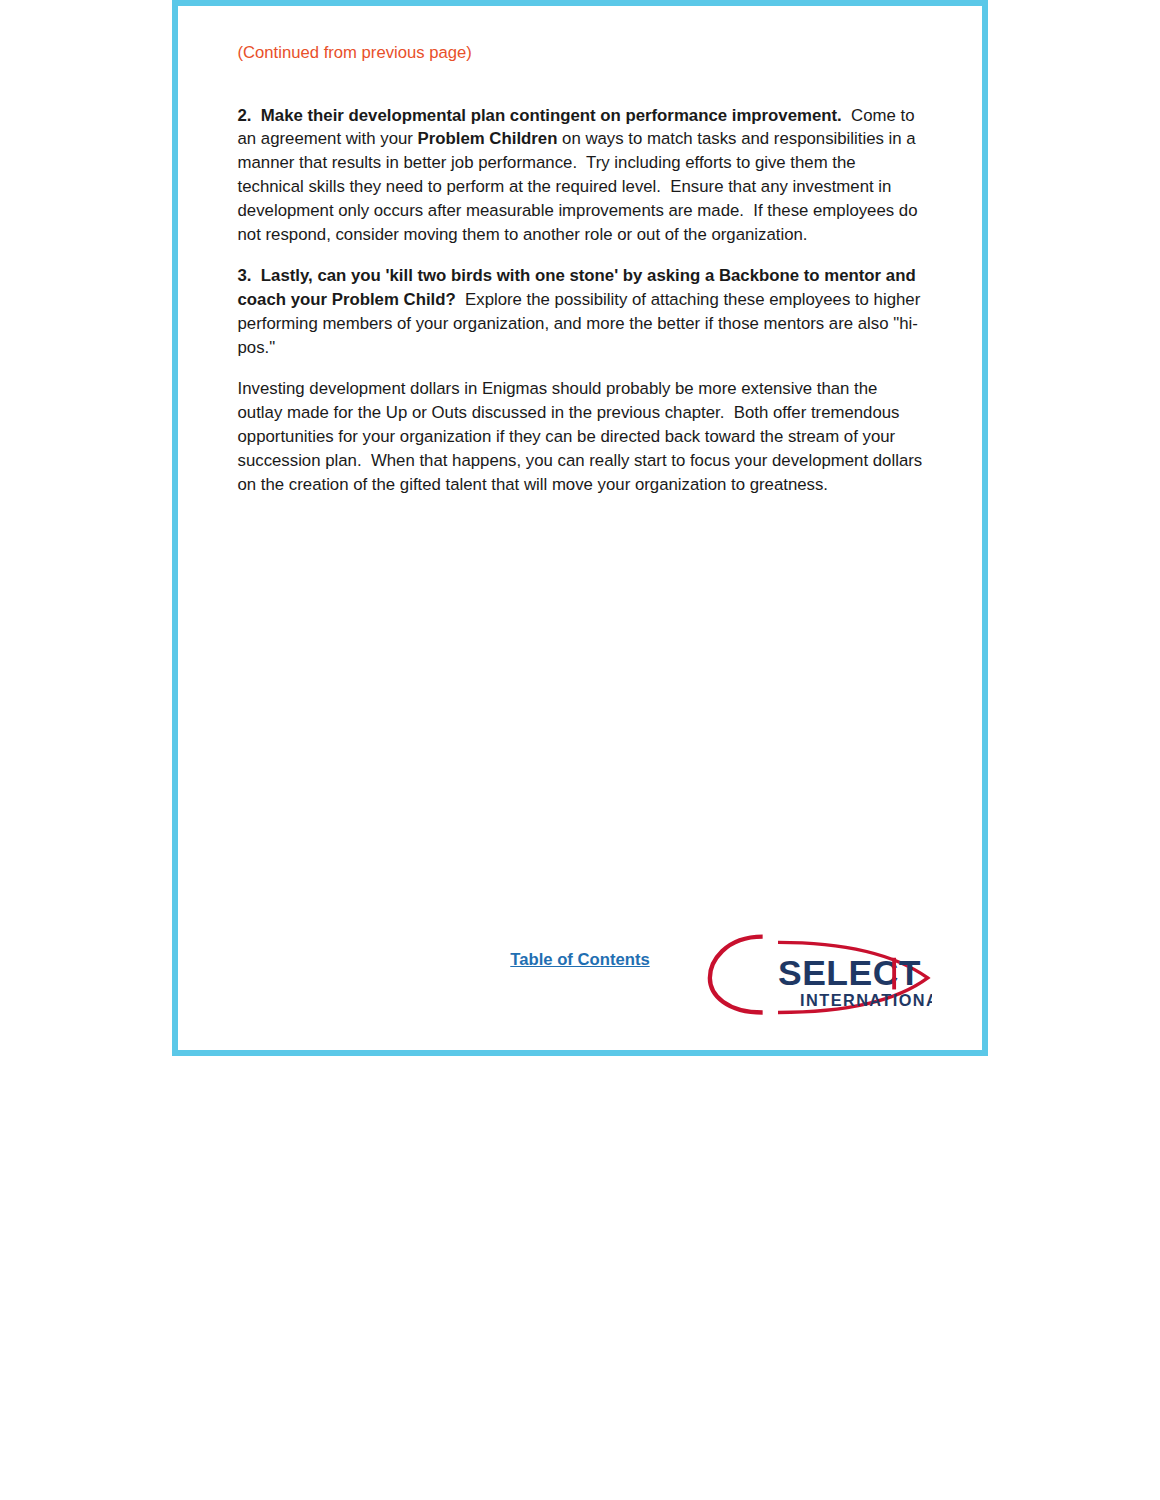(Continued from previous page)
2. Make their developmental plan contingent on performance improvement. Come to an agreement with your Problem Children on ways to match tasks and responsibilities in a manner that results in better job performance. Try including efforts to give them the technical skills they need to perform at the required level. Ensure that any investment in development only occurs after measurable improvements are made. If these employees do not respond, consider moving them to another role or out of the organization.
3. Lastly, can you 'kill two birds with one stone' by asking a Backbone to mentor and coach your Problem Child? Explore the possibility of attaching these employees to higher performing members of your organization, and more the better if those mentors are also "hi-pos."
Investing development dollars in Enigmas should probably be more extensive than the outlay made for the Up or Outs discussed in the previous chapter. Both offer tremendous opportunities for your organization if they can be directed back toward the stream of your succession plan. When that happens, you can really start to focus your development dollars on the creation of the gifted talent that will move your organization to greatness.
Table of Contents
SELECT INTERNATIONAL